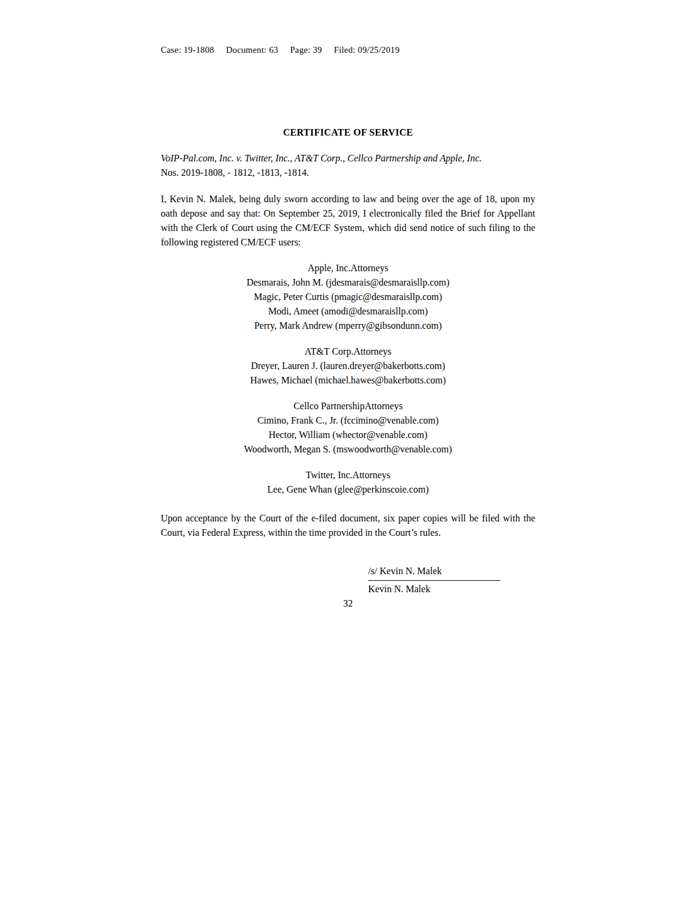Case: 19-1808 Document: 63 Page: 39 Filed: 09/25/2019
CERTIFICATE OF SERVICE
VoIP-Pal.com, Inc. v. Twitter, Inc., AT&T Corp., Cellco Partnership and Apple, Inc.
Nos. 2019-1808, - 1812, -1813, -1814.
I, Kevin N. Malek, being duly sworn according to law and being over the age of 18, upon my oath depose and say that: On September 25, 2019, I electronically filed the Brief for Appellant with the Clerk of Court using the CM/ECF System, which did send notice of such filing to the following registered CM/ECF users:
Apple, Inc.Attorneys
Desmarais, John M. (jdesmarais@desmaraisllp.com)
Magic, Peter Curtis (pmagic@desmaraisllp.com)
Modi, Ameet (amodi@desmaraisllp.com)
Perry, Mark Andrew (mperry@gibsondunn.com)
AT&T Corp.Attorneys
Dreyer, Lauren J. (lauren.dreyer@bakerbotts.com)
Hawes, Michael (michael.hawes@bakerbotts.com)
Cellco PartnershipAttorneys
Cimino, Frank C., Jr. (fccimino@venable.com)
Hector, William (whector@venable.com)
Woodworth, Megan S. (mswoodworth@venable.com)
Twitter, Inc.Attorneys
Lee, Gene Whan (glee@perkinscoie.com)
Upon acceptance by the Court of the e-filed document, six paper copies will be filed with the Court, via Federal Express, within the time provided in the Court’s rules.
/s/ Kevin N. Malek
Kevin N. Malek
32